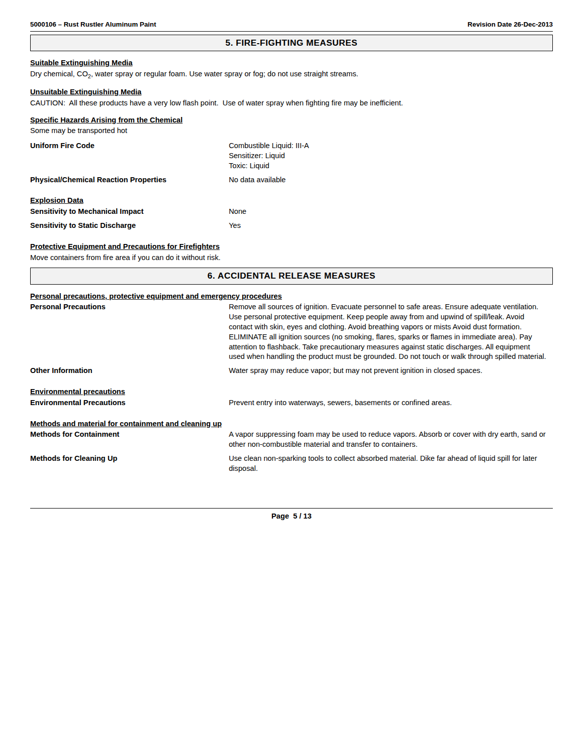5000106 – Rust Rustler Aluminum Paint
Revision Date 26-Dec-2013
5. FIRE-FIGHTING MEASURES
Suitable Extinguishing Media
Dry chemical, CO2, water spray or regular foam. Use water spray or fog; do not use straight streams.
Unsuitable Extinguishing Media
CAUTION: All these products have a very low flash point. Use of water spray when fighting fire may be inefficient.
Specific Hazards Arising from the Chemical
Some may be transported hot
| Uniform Fire Code | Combustible Liquid: III-A Sensitizer: Liquid Toxic: Liquid |
| Physical/Chemical Reaction Properties | No data available |
Explosion Data
| Sensitivity to Mechanical Impact | None |
| Sensitivity to Static Discharge | Yes |
Protective Equipment and Precautions for Firefighters
Move containers from fire area if you can do it without risk.
6. ACCIDENTAL RELEASE MEASURES
Personal precautions, protective equipment and emergency procedures
| Personal Precautions | Remove all sources of ignition. Evacuate personnel to safe areas. Ensure adequate ventilation. Use personal protective equipment. Keep people away from and upwind of spill/leak. Avoid contact with skin, eyes and clothing. Avoid breathing vapors or mists Avoid dust formation. ELIMINATE all ignition sources (no smoking, flares, sparks or flames in immediate area). Pay attention to flashback. Take precautionary measures against static discharges. All equipment used when handling the product must be grounded. Do not touch or walk through spilled material. |
| Other Information | Water spray may reduce vapor; but may not prevent ignition in closed spaces. |
Environmental precautions
| Environmental Precautions | Prevent entry into waterways, sewers, basements or confined areas. |
Methods and material for containment and cleaning up
| Methods for Containment | A vapor suppressing foam may be used to reduce vapors. Absorb or cover with dry earth, sand or other non-combustible material and transfer to containers. |
| Methods for Cleaning Up | Use clean non-sparking tools to collect absorbed material. Dike far ahead of liquid spill for later disposal. |
Page 5 / 13